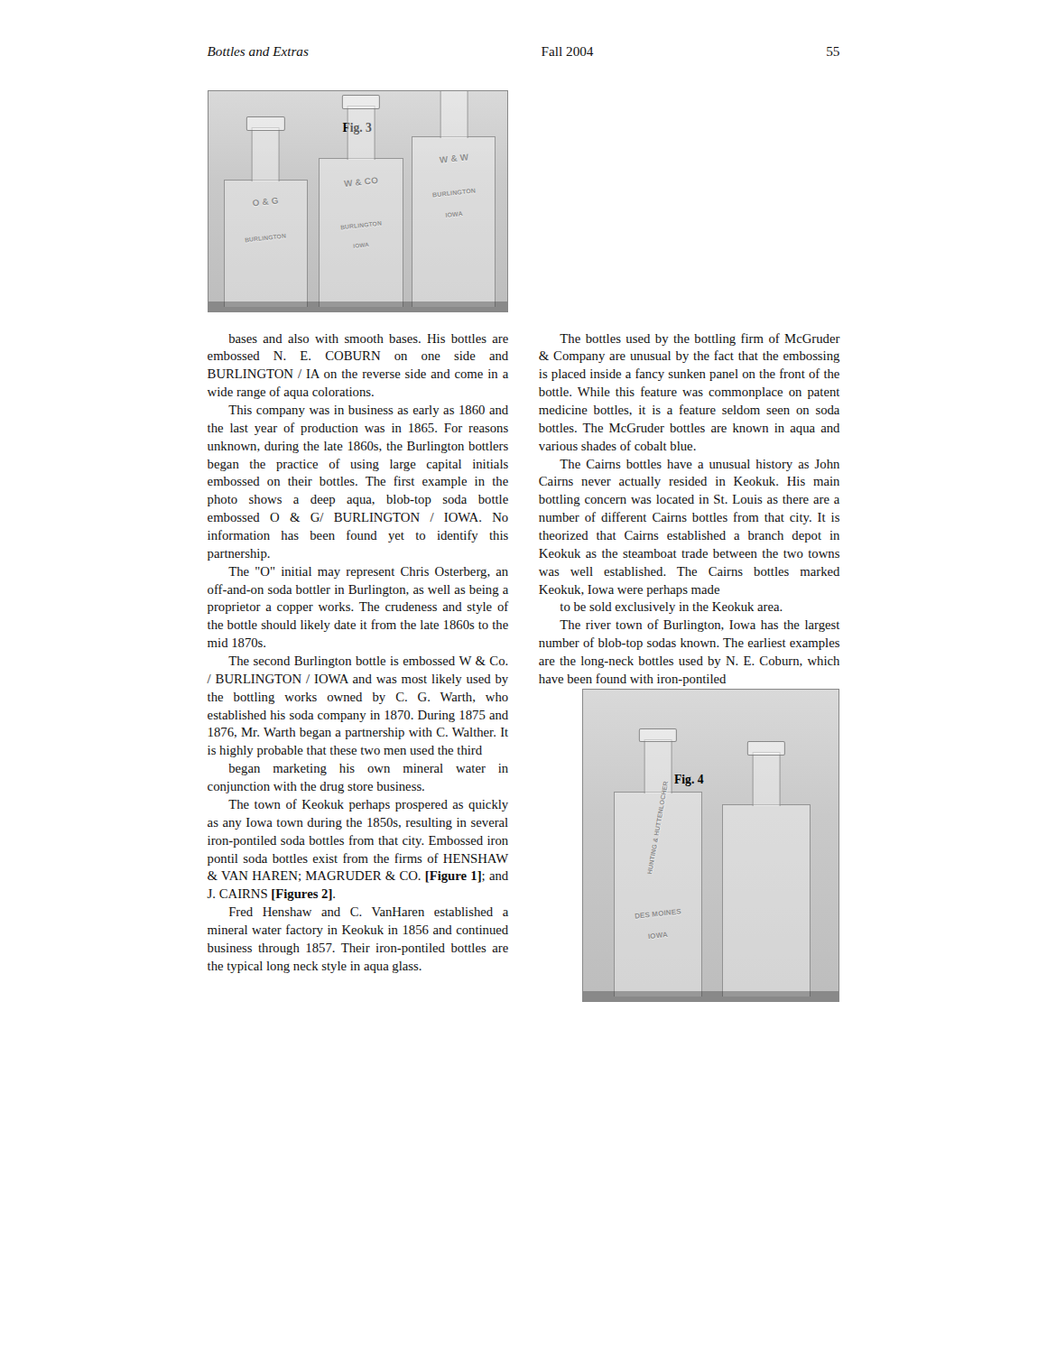Bottles and Extras Fall 2004 55
Fig. 3
O & G
BURLINGTON
W & CO
BURLINGTON
IOWA
W & W
BURLINGTON
IOWA
bases and also with smooth bases. His bottles are embossed N. E. COBURN on one side and BURLINGTON / IA on the reverse side and come in a wide range of aqua colorations.
This company was in business as early as 1860 and the last year of production was in 1865. For reasons unknown, during the late 1860s, the Burlington bottlers began the practice of using large capital initials embossed on their bottles. The first example in the photo shows a deep aqua, blob-top soda bottle embossed O & G/ BURLINGTON / IOWA. No information has been found yet to identify this partnership.
The "O" initial may represent Chris Osterberg, an off-and-on soda bottler in Burlington, as well as being a proprietor a copper works. The crudeness and style of the bottle should likely date it from the late 1860s to the mid 1870s.
The second Burlington bottle is embossed W & Co. / BURLINGTON / IOWA and was most likely used by the bottling works owned by C. G. Warth, who established his soda company in 1870. During 1875 and 1876, Mr. Warth began a partnership with C. Walther. It is highly probable that these two men used the third
began marketing his own mineral water in conjunction with the drug store business.
The town of Keokuk perhaps prospered as quickly as any Iowa town during the 1850s, resulting in several iron-pontiled soda bottles from that city. Embossed iron pontil soda bottles exist from the firms of HENSHAW & VAN HAREN; MAGRUDER & CO. [Figure 1]; and J. CAIRNS [Figures 2].
Fred Henshaw and C. VanHaren established a mineral water factory in Keokuk in 1856 and continued business through 1857. Their iron-pontiled bottles are the typical long neck style in aqua glass.
The bottles used by the bottling firm of McGruder & Company are unusual by the fact that the embossing is placed inside a fancy sunken panel on the front of the bottle. While this feature was commonplace on patent medicine bottles, it is a feature seldom seen on soda bottles. The McGruder bottles are known in aqua and various shades of cobalt blue.
The Cairns bottles have a unusual history as John Cairns never actually resided in Keokuk. His main bottling concern was located in St. Louis as there are a number of different Cairns bottles from that city. It is theorized that Cairns established a branch depot in Keokuk as the steamboat trade between the two towns was well established. The Cairns bottles marked Keokuk, Iowa were perhaps made
to be sold exclusively in the Keokuk area.
The river town of Burlington, Iowa has the largest number of blob-top sodas known. The earliest examples are the long-neck bottles used by N. E. Coburn, which have been found with iron-pontiled
Fig. 4
HUNTING & HUTTENLOCHER
DES MOINES
IOWA